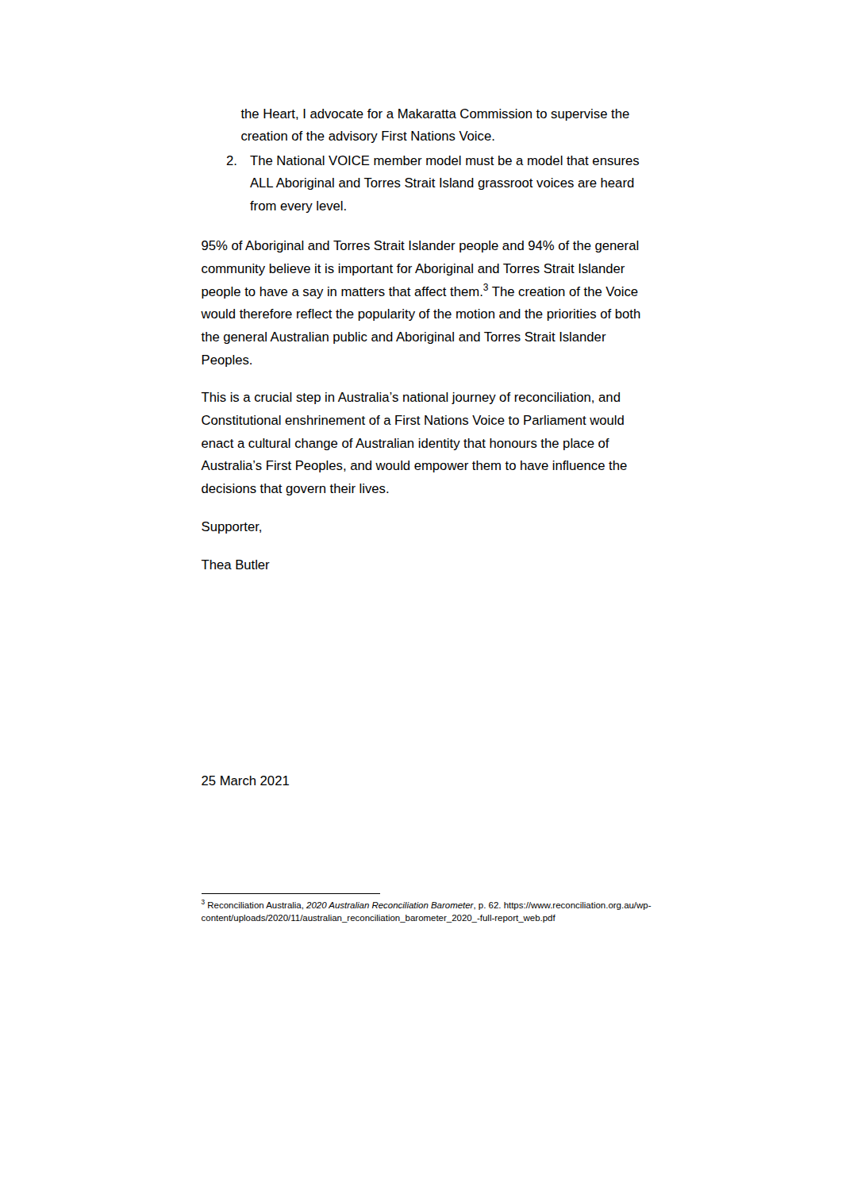the Heart, I advocate for a Makaratta Commission to supervise the creation of the advisory First Nations Voice.
The National VOICE member model must be a model that ensures ALL Aboriginal and Torres Strait Island grassroot voices are heard from every level.
95% of Aboriginal and Torres Strait Islander people and 94% of the general community believe it is important for Aboriginal and Torres Strait Islander people to have a say in matters that affect them.3 The creation of the Voice would therefore reflect the popularity of the motion and the priorities of both the general Australian public and Aboriginal and Torres Strait Islander Peoples.
This is a crucial step in Australia’s national journey of reconciliation, and Constitutional enshrinement of a First Nations Voice to Parliament would enact a cultural change of Australian identity that honours the place of Australia’s First Peoples, and would empower them to have influence the decisions that govern their lives.
Supporter,
Thea Butler
25 March 2021
3 Reconciliation Australia, 2020 Australian Reconciliation Barometer, p. 62. https://www.reconciliation.org.au/wp-content/uploads/2020/11/australian_reconciliation_barometer_2020_-full-report_web.pdf